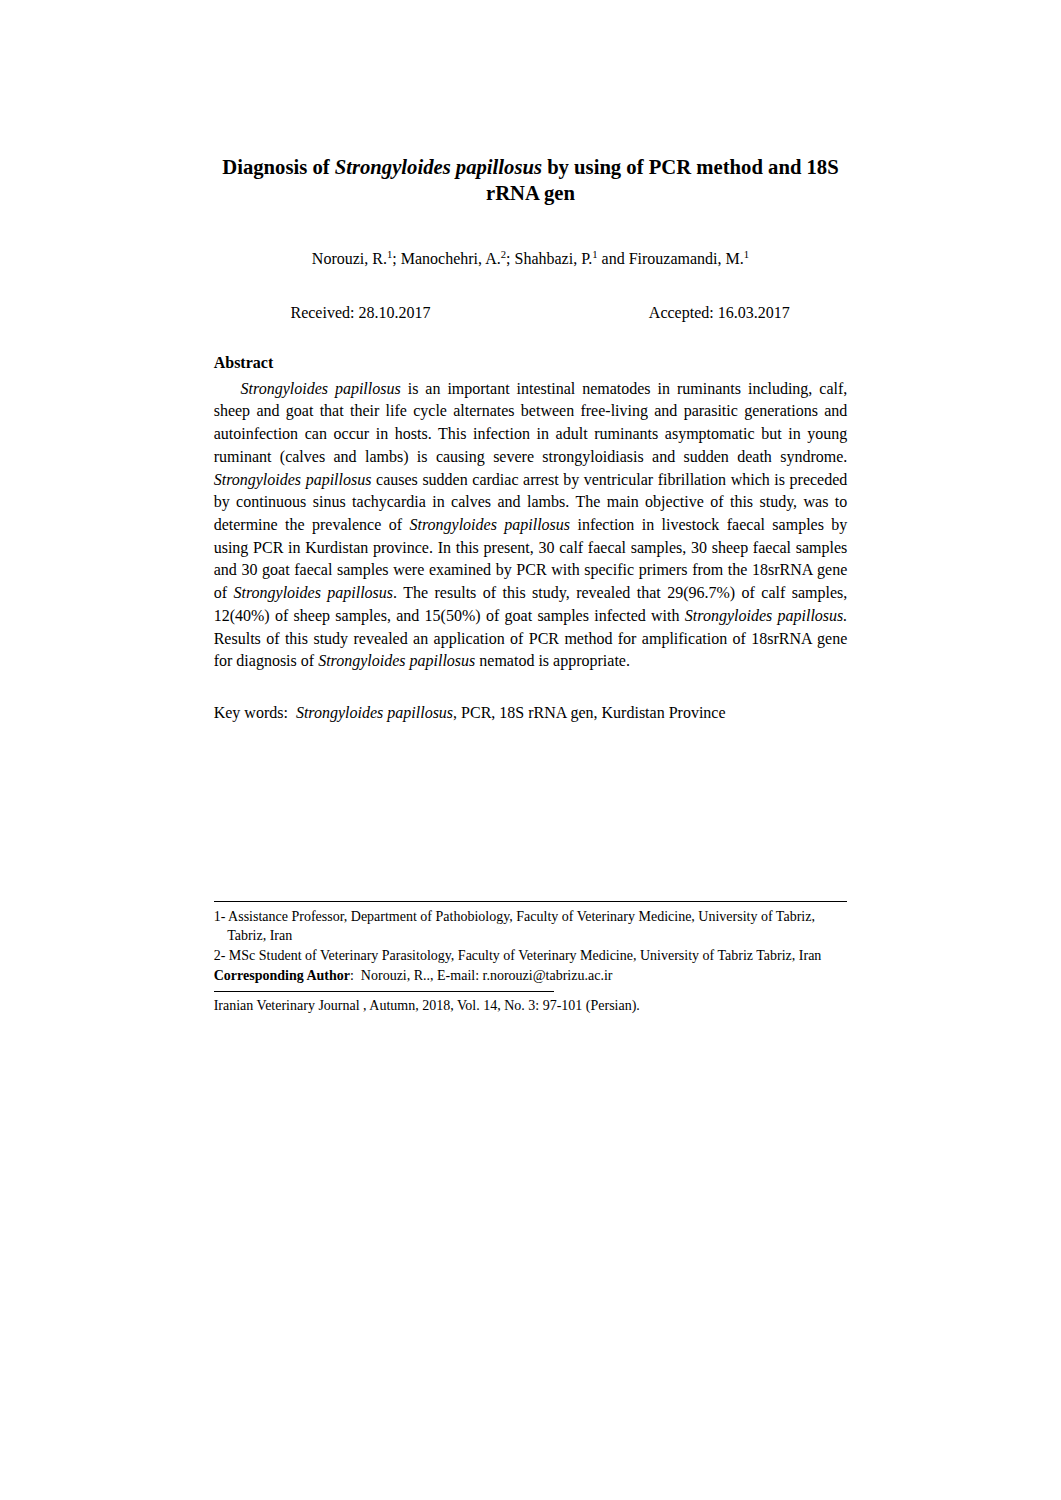Diagnosis of Strongyloides papillosus by using of PCR method and 18S rRNA gen
Norouzi, R.1; Manochehri, A.2; Shahbazi, P.1 and Firouzamandi, M.1
Received: 28.10.2017 Accepted: 16.03.2017
Abstract
Strongyloides papillosus is an important intestinal nematodes in ruminants including, calf, sheep and goat that their life cycle alternates between free-living and parasitic generations and autoinfection can occur in hosts. This infection in adult ruminants asymptomatic but in young ruminant (calves and lambs) is causing severe strongyloidiasis and sudden death syndrome. Strongyloides papillosus causes sudden cardiac arrest by ventricular fibrillation which is preceded by continuous sinus tachycardia in calves and lambs. The main objective of this study, was to determine the prevalence of Strongyloides papillosus infection in livestock faecal samples by using PCR in Kurdistan province. In this present, 30 calf faecal samples, 30 sheep faecal samples and 30 goat faecal samples were examined by PCR with specific primers from the 18srRNA gene of Strongyloides papillosus. The results of this study, revealed that 29(96.7%) of calf samples, 12(40%) of sheep samples, and 15(50%) of goat samples infected with Strongyloides papillosus. Results of this study revealed an application of PCR method for amplification of 18srRNA gene for diagnosis of Strongyloides papillosus nematod is appropriate.
Key words: Strongyloides papillosus, PCR, 18S rRNA gen, Kurdistan Province
1- Assistance Professor, Department of Pathobiology, Faculty of Veterinary Medicine, University of Tabriz,
Tabriz, Iran
2- MSc Student of Veterinary Parasitology, Faculty of Veterinary Medicine, University of Tabriz Tabriz, Iran
Corresponding Author: Norouzi, R.., E-mail: r.norouzi@tabrizu.ac.ir
Iranian Veterinary Journal , Autumn, 2018, Vol. 14, No. 3: 97-101 (Persian).